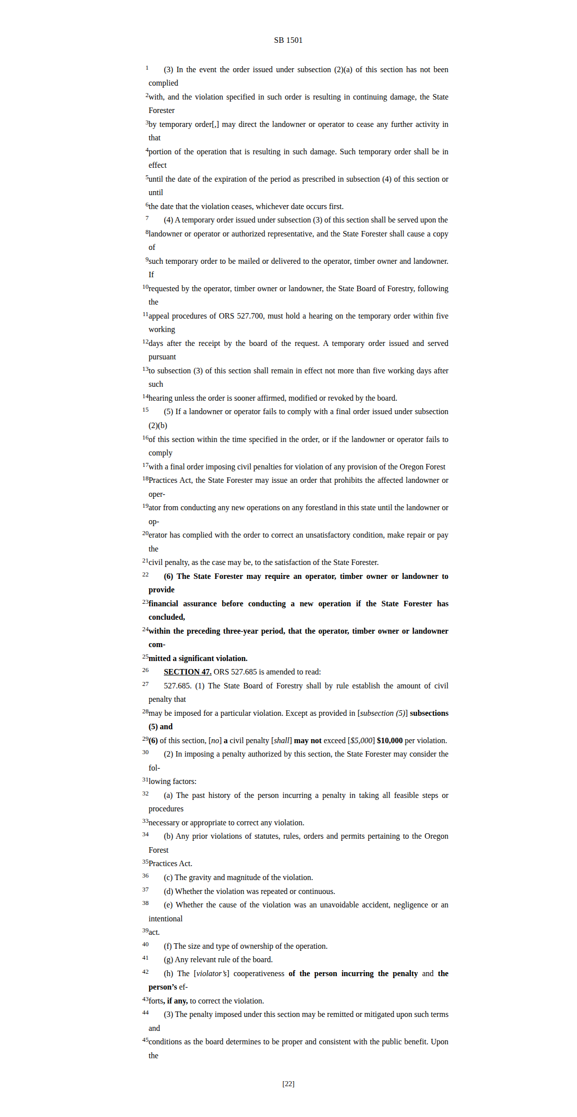SB 1501
| 1 | (3) In the event the order issued under subsection (2)(a) of this section has not been complied |
| 2 | with, and the violation specified in such order is resulting in continuing damage, the State Forester |
| 3 | by temporary order[ , ] may direct the landowner or operator to cease any further activity in that |
| 4 | portion of the operation that is resulting in such damage. Such temporary order shall be in effect |
| 5 | until the date of the expiration of the period as prescribed in subsection (4) of this section or until |
| 6 | the date that the violation ceases, whichever date occurs first. |
| 7 | (4) A temporary order issued under subsection (3) of this section shall be served upon the |
| 8 | landowner or operator or authorized representative, and the State Forester shall cause a copy of |
| 9 | such temporary order to be mailed or delivered to the operator, timber owner and landowner. If |
| 10 | requested by the operator, timber owner or landowner, the State Board of Forestry, following the |
| 11 | appeal procedures of ORS 527.700, must hold a hearing on the temporary order within five working |
| 12 | days after the receipt by the board of the request. A temporary order issued and served pursuant |
| 13 | to subsection (3) of this section shall remain in effect not more than five working days after such |
| 14 | hearing unless the order is sooner affirmed, modified or revoked by the board. |
| 15 | (5) If a landowner or operator fails to comply with a final order issued under subsection (2)(b) |
| 16 | of this section within the time specified in the order, or if the landowner or operator fails to comply |
| 17 | with a final order imposing civil penalties for violation of any provision of the Oregon Forest |
| 18 | Practices Act, the State Forester may issue an order that prohibits the affected landowner or oper- |
| 19 | ator from conducting any new operations on any forestland in this state until the landowner or op- |
| 20 | erator has complied with the order to correct an unsatisfactory condition, make repair or pay the |
| 21 | civil penalty, as the case may be, to the satisfaction of the State Forester. |
| 22 | (6) The State Forester may require an operator, timber owner or landowner to provide |
| 23 | financial assurance before conducting a new operation if the State Forester has concluded, |
| 24 | within the preceding three-year period, that the operator, timber owner or landowner com- |
| 25 | mitted a significant violation. |
| 26 | SECTION 47. ORS 527.685 is amended to read: |
| 27 | 527.685. (1) The State Board of Forestry shall by rule establish the amount of civil penalty that |
| 28 | may be imposed for a particular violation. Except as provided in [ subsection (5) ] subsections (5) and |
| 29 | (6) of this section, [ no ] a civil penalty [ shall ] may not exceed [ $5,000 ] $10,000 per violation. |
| 30 | (2) In imposing a penalty authorized by this section, the State Forester may consider the fol- |
| 31 | lowing factors: |
| 32 | (a) The past history of the person incurring a penalty in taking all feasible steps or procedures |
| 33 | necessary or appropriate to correct any violation. |
| 34 | (b) Any prior violations of statutes, rules, orders and permits pertaining to the Oregon Forest |
| 35 | Practices Act. |
| 36 | (c) The gravity and magnitude of the violation. |
| 37 | (d) Whether the violation was repeated or continuous. |
| 38 | (e) Whether the cause of the violation was an unavoidable accident, negligence or an intentional |
| 39 | act. |
| 40 | (f) The size and type of ownership of the operation. |
| 41 | (g) Any relevant rule of the board. |
| 42 | (h) The [ violator’s ] cooperativeness of the person incurring the penalty and the person’s ef- |
| 43 | forts , if any, to correct the violation. |
| 44 | (3) The penalty imposed under this section may be remitted or mitigated upon such terms and |
| 45 | conditions as the board determines to be proper and consistent with the public benefit. Upon the |
[22]